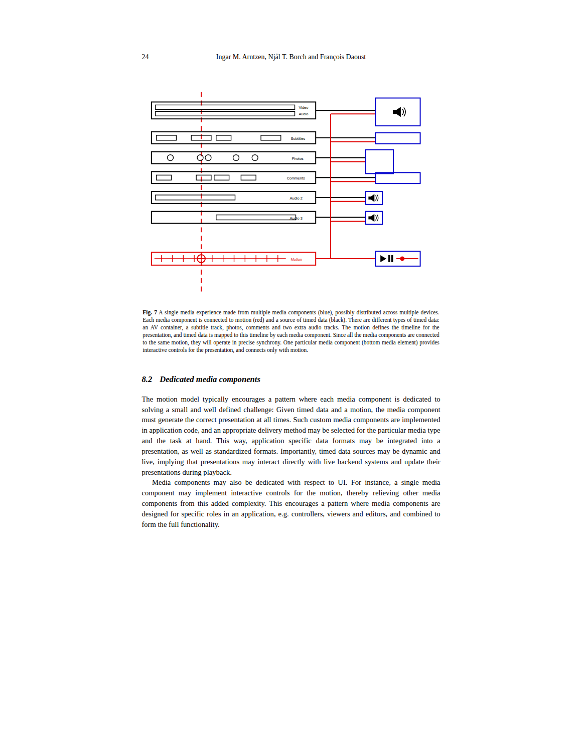24 Ingar M. Arntzen, Njål T. Borch and François Daoust
Video Audio Subtitles Photos Comments Audio 2 Audio 3 Motion
Fig. 7 A single media experience made from multiple media components (blue), possibly distributed across multiple devices. Each media component is connected to motion (red) and a source of timed data (black). There are different types of timed data: an AV container, a subtitle track, photos, comments and two extra audio tracks. The motion defines the timeline for the presentation, and timed data is mapped to this timeline by each media component. Since all the media components are connected to the same motion, they will operate in precise synchrony. One particular media component (bottom media element) provides interactive controls for the presentation, and connects only with motion.
8.2 Dedicated media components
The motion model typically encourages a pattern where each media component is dedicated to solving a small and well defined challenge: Given timed data and a motion, the media component must generate the correct presentation at all times. Such custom media components are implemented in application code, and an appropriate delivery method may be selected for the particular media type and the task at hand. This way, application specific data formats may be integrated into a presentation, as well as standardized formats. Importantly, timed data sources may be dynamic and live, implying that presentations may interact directly with live backend systems and update their presentations during playback.
Media components may also be dedicated with respect to UI. For instance, a single media component may implement interactive controls for the motion, thereby relieving other media components from this added complexity. This encourages a pattern where media components are designed for specific roles in an application, e.g. controllers, viewers and editors, and combined to form the full functionality.